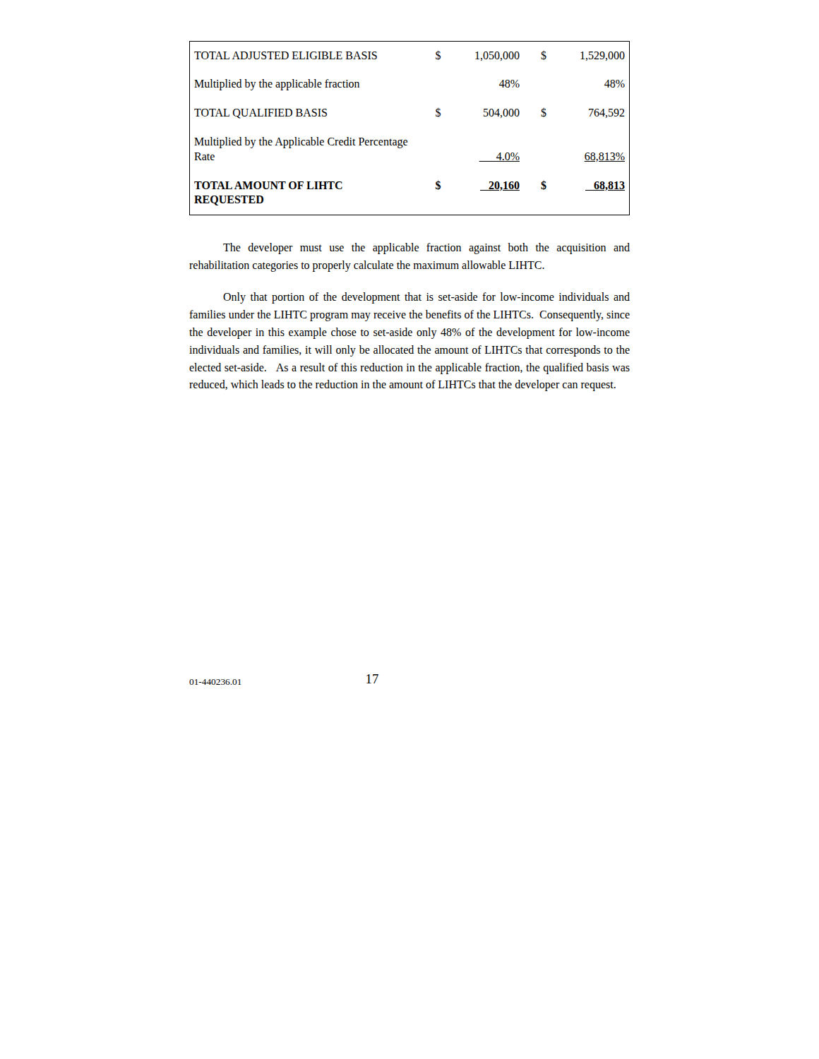| TOTAL ADJUSTED ELIGIBLE BASIS | $ 1,050,000 | $ 1,529,000 |
| Multiplied by the applicable fraction | 48% | 48% |
| TOTAL QUALIFIED BASIS | $ 504,000 | $ 764,592 |
| Multiplied by the Applicable Credit Percentage Rate | 4.0% | 68,813% |
| TOTAL AMOUNT OF LIHTC REQUESTED | $ 20,160 | $ 68,813 |
The developer must use the applicable fraction against both the acquisition and rehabilitation categories to properly calculate the maximum allowable LIHTC.
Only that portion of the development that is set-aside for low-income individuals and families under the LIHTC program may receive the benefits of the LIHTCs. Consequently, since the developer in this example chose to set-aside only 48% of the development for low-income individuals and families, it will only be allocated the amount of LIHTCs that corresponds to the elected set-aside. As a result of this reduction in the applicable fraction, the qualified basis was reduced, which leads to the reduction in the amount of LIHTCs that the developer can request.
01-440236.01 17